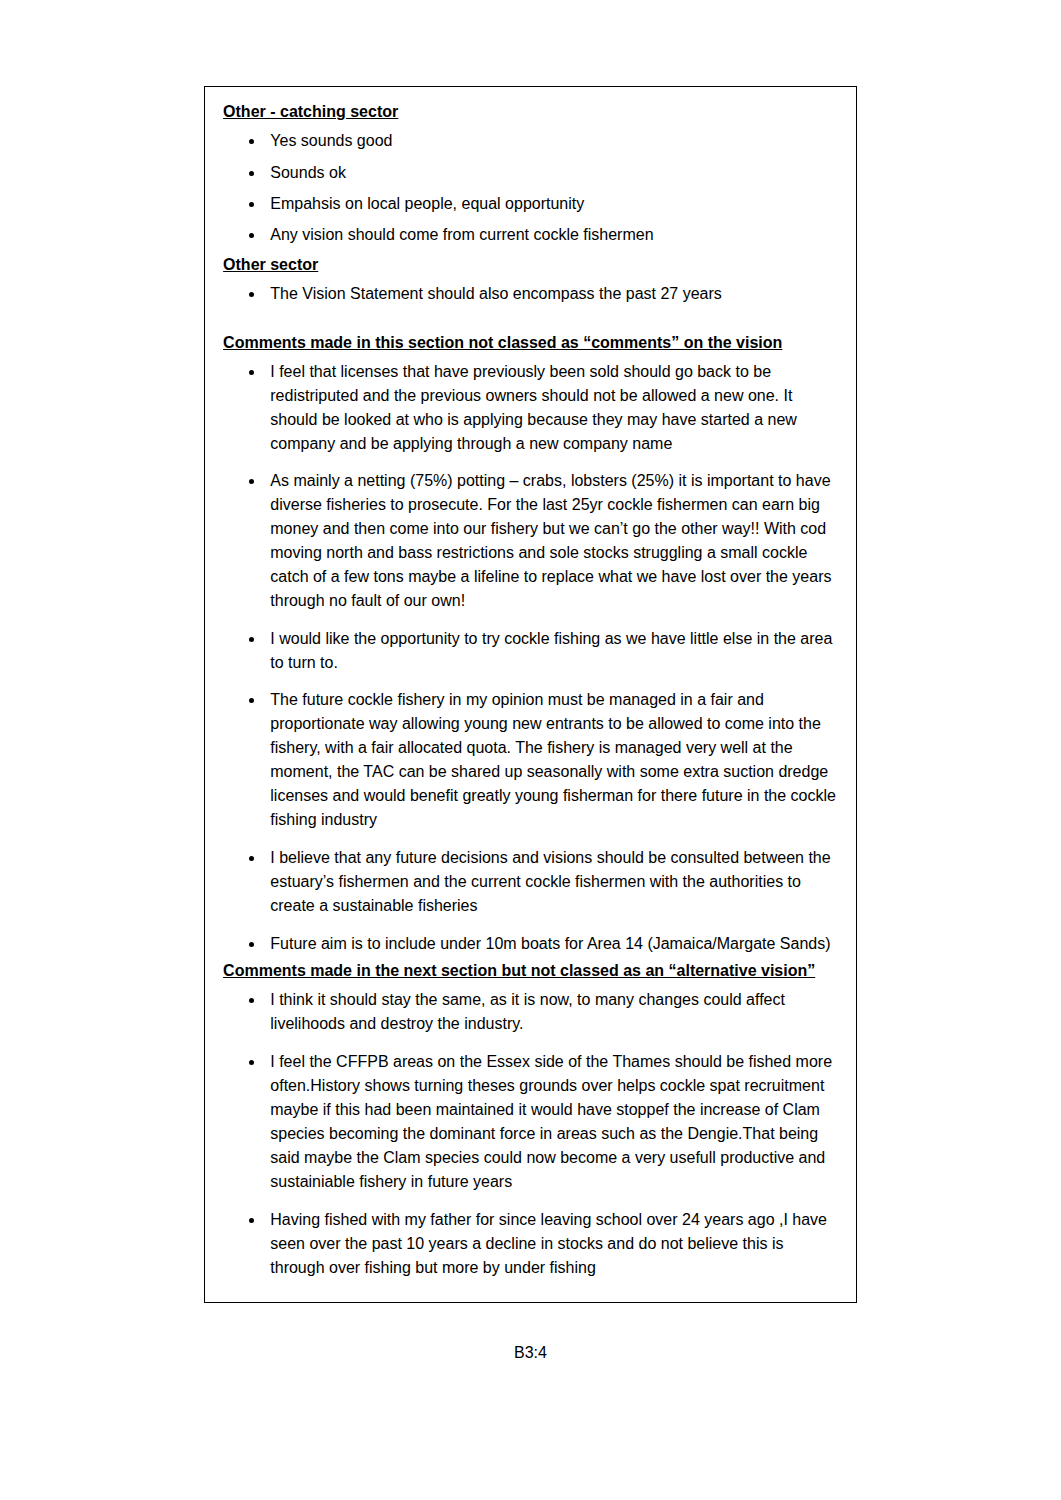Other - catching sector
Yes sounds good
Sounds ok
Empahsis on local people, equal opportunity
Any vision should come from current cockle fishermen
Other sector
The Vision Statement should also encompass the past 27 years
Comments made in this section not classed as “comments” on the vision
I feel that licenses that have previously been sold should go back to be redistriputed and the previous owners should not be allowed a new one. It should be looked at who is applying because they may have started a new company and be applying through a new company name
As mainly a netting (75%) potting – crabs, lobsters (25%) it is important to have diverse fisheries to prosecute. For the last 25yr cockle fishermen can earn big money and then come into our fishery but we can’t go the other way!! With cod moving north and bass restrictions and sole stocks struggling a small cockle catch of a few tons maybe a lifeline to replace what we have lost over the years through no fault of our own!
I would like the opportunity to try cockle fishing as we have little else in the area to turn to.
The future cockle fishery in my opinion must be managed in a fair and proportionate way allowing young new entrants to be allowed to come into the fishery, with a fair allocated quota. The fishery is managed very well at the moment, the TAC can be shared up seasonally with some extra suction dredge licenses and would benefit greatly young fisherman for there future in the cockle fishing industry
I believe that any future decisions and visions should be consulted between the estuary’s fishermen and the current cockle fishermen with the authorities to create a sustainable fisheries
Future aim is to include under 10m boats for Area 14 (Jamaica/Margate Sands)
Comments made in the next section but not classed as an “alternative vision”
I think it should stay the same, as it is now, to many changes could affect livelihoods and destroy the industry.
I feel the CFFPB areas on the Essex side of the Thames should be fished more often.History shows turning theses grounds over helps cockle spat recruitment maybe if this had been maintained it would have stoppef the increase of Clam species becoming the dominant force in areas such as the Dengie.That being said maybe the Clam species could now become a very usefull productive and sustainiable fishery in future years
Having fished with my father for since leaving school over 24 years ago ,I have seen over the past 10 years a decline in stocks and do not believe this is through over fishing but more by under fishing
B3:4